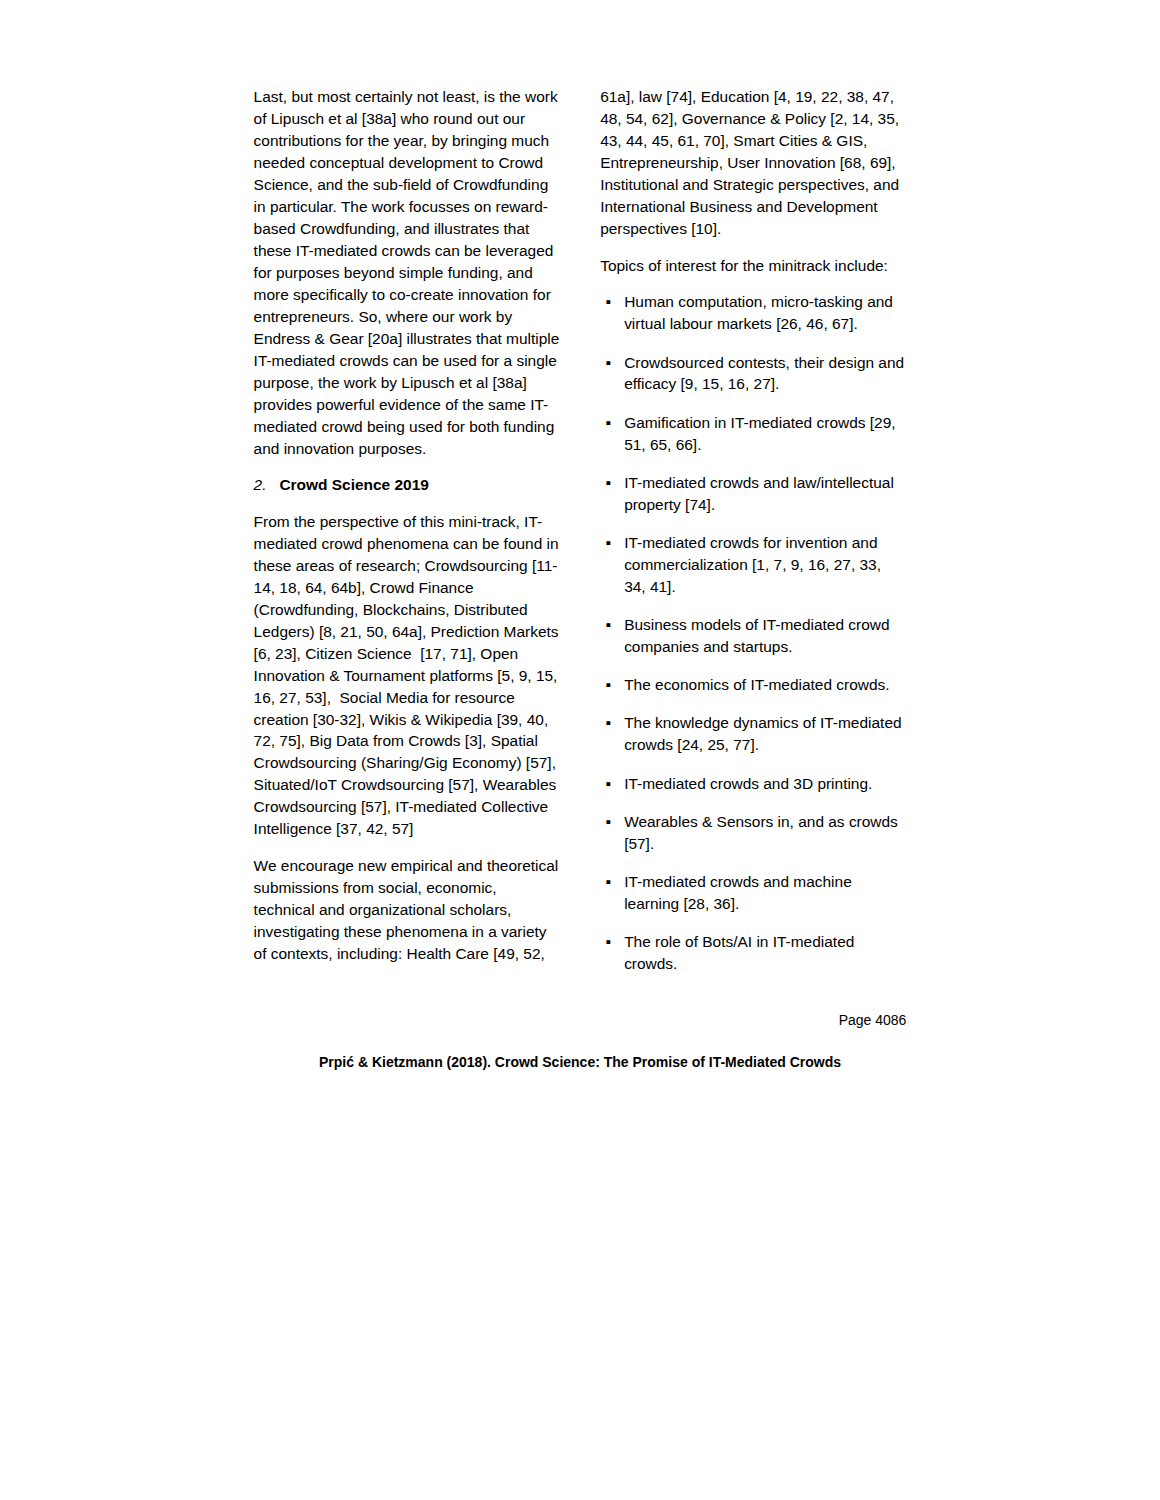Last, but most certainly not least, is the work of Lipusch et al [38a] who round out our contributions for the year, by bringing much needed conceptual development to Crowd Science, and the sub-field of Crowdfunding in particular. The work focusses on reward-based Crowdfunding, and illustrates that these IT-mediated crowds can be leveraged for purposes beyond simple funding, and more specifically to co-create innovation for entrepreneurs. So, where our work by Endress & Gear [20a] illustrates that multiple IT-mediated crowds can be used for a single purpose, the work by Lipusch et al [38a] provides powerful evidence of the same IT-mediated crowd being used for both funding and innovation purposes.
2. Crowd Science 2019
From the perspective of this mini-track, IT-mediated crowd phenomena can be found in these areas of research; Crowdsourcing [11-14, 18, 64, 64b], Crowd Finance (Crowdfunding, Blockchains, Distributed Ledgers) [8, 21, 50, 64a], Prediction Markets [6, 23], Citizen Science [17, 71], Open Innovation & Tournament platforms [5, 9, 15, 16, 27, 53], Social Media for resource creation [30-32], Wikis & Wikipedia [39, 40, 72, 75], Big Data from Crowds [3], Spatial Crowdsourcing (Sharing/Gig Economy) [57], Situated/IoT Crowdsourcing [57], Wearables Crowdsourcing [57], IT-mediated Collective Intelligence [37, 42, 57]
We encourage new empirical and theoretical submissions from social, economic, technical and organizational scholars, investigating these phenomena in a variety of contexts, including: Health Care [49, 52, 61a], law [74], Education [4, 19, 22, 38, 47, 48, 54, 62], Governance & Policy [2, 14, 35, 43, 44, 45, 61, 70], Smart Cities & GIS, Entrepreneurship, User Innovation [68, 69], Institutional and Strategic perspectives, and International Business and Development perspectives [10].
Topics of interest for the minitrack include:
Human computation, micro-tasking and virtual labour markets [26, 46, 67].
Crowdsourced contests, their design and efficacy [9, 15, 16, 27].
Gamification in IT-mediated crowds [29, 51, 65, 66].
IT-mediated crowds and law/intellectual property [74].
IT-mediated crowds for invention and commercialization [1, 7, 9, 16, 27, 33, 34, 41].
Business models of IT-mediated crowd companies and startups.
The economics of IT-mediated crowds.
The knowledge dynamics of IT-mediated crowds [24, 25, 77].
IT-mediated crowds and 3D printing.
Wearables & Sensors in, and as crowds [57].
IT-mediated crowds and machine learning [28, 36].
The role of Bots/AI in IT-mediated crowds.
Page 4086
Prpić & Kietzmann (2018). Crowd Science: The Promise of IT-Mediated Crowds